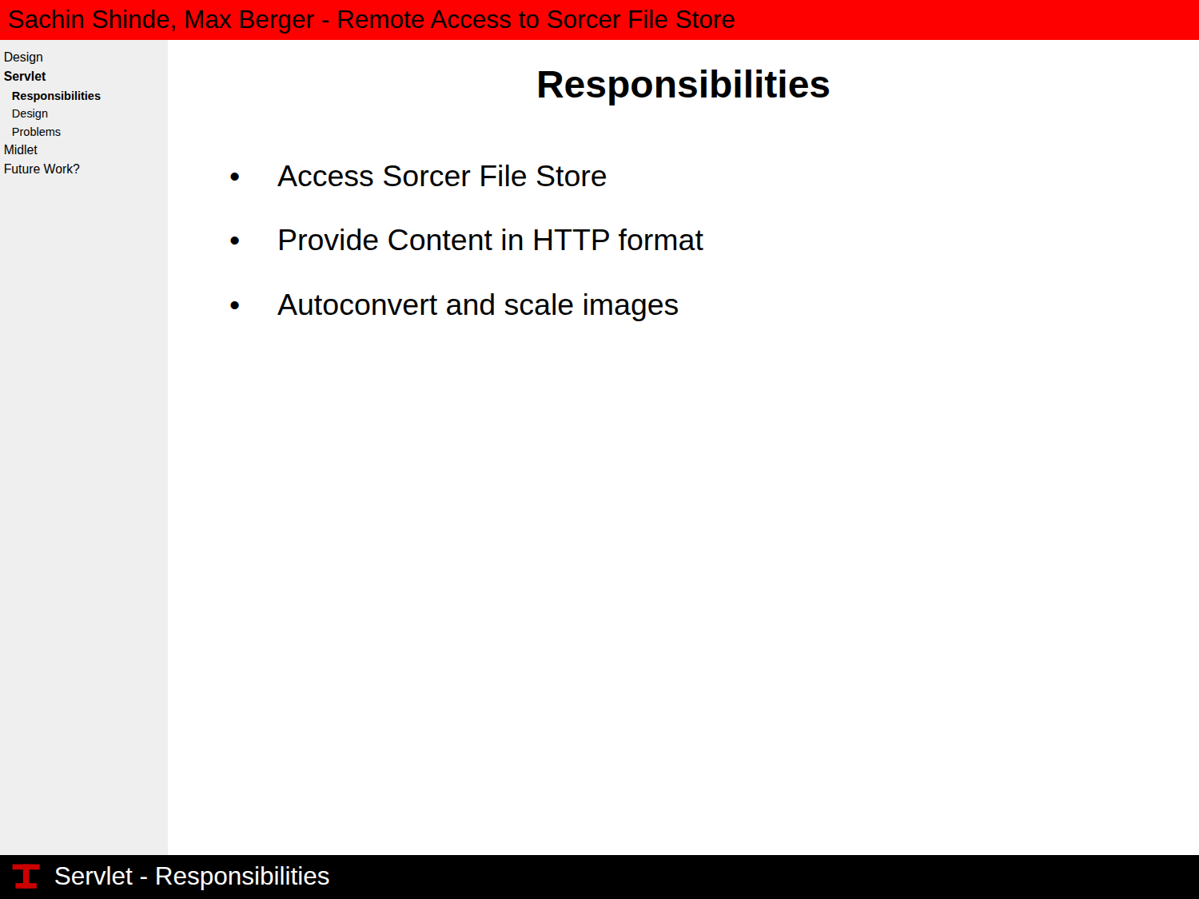Sachin Shinde, Max Berger - Remote Access to Sorcer File Store
Design
Servlet
Responsibilities
Design
Problems
Midlet
Future Work?
Responsibilities
Access Sorcer File Store
Provide Content in HTTP format
Autoconvert and scale images
Servlet - Responsibilities